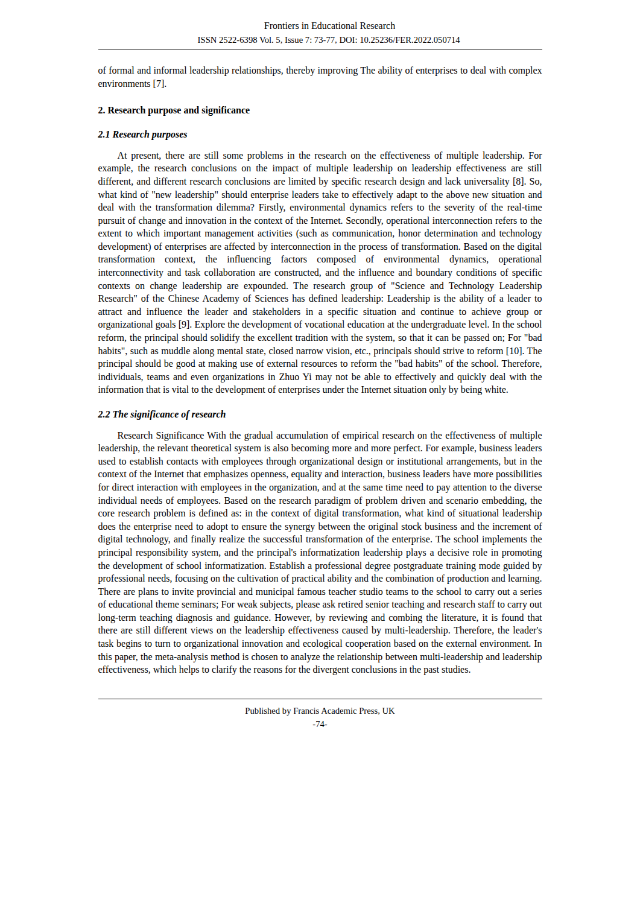Frontiers in Educational Research
ISSN 2522-6398 Vol. 5, Issue 7: 73-77, DOI: 10.25236/FER.2022.050714
of formal and informal leadership relationships, thereby improving The ability of enterprises to deal with complex environments [7].
2. Research purpose and significance
2.1 Research purposes
At present, there are still some problems in the research on the effectiveness of multiple leadership. For example, the research conclusions on the impact of multiple leadership on leadership effectiveness are still different, and different research conclusions are limited by specific research design and lack universality [8]. So, what kind of "new leadership" should enterprise leaders take to effectively adapt to the above new situation and deal with the transformation dilemma? Firstly, environmental dynamics refers to the severity of the real-time pursuit of change and innovation in the context of the Internet. Secondly, operational interconnection refers to the extent to which important management activities (such as communication, honor determination and technology development) of enterprises are affected by interconnection in the process of transformation. Based on the digital transformation context, the influencing factors composed of environmental dynamics, operational interconnectivity and task collaboration are constructed, and the influence and boundary conditions of specific contexts on change leadership are expounded. The research group of "Science and Technology Leadership Research" of the Chinese Academy of Sciences has defined leadership: Leadership is the ability of a leader to attract and influence the leader and stakeholders in a specific situation and continue to achieve group or organizational goals [9]. Explore the development of vocational education at the undergraduate level. In the school reform, the principal should solidify the excellent tradition with the system, so that it can be passed on; For "bad habits", such as muddle along mental state, closed narrow vision, etc., principals should strive to reform [10]. The principal should be good at making use of external resources to reform the "bad habits" of the school. Therefore, individuals, teams and even organizations in Zhuo Yi may not be able to effectively and quickly deal with the information that is vital to the development of enterprises under the Internet situation only by being white.
2.2 The significance of research
Research Significance With the gradual accumulation of empirical research on the effectiveness of multiple leadership, the relevant theoretical system is also becoming more and more perfect. For example, business leaders used to establish contacts with employees through organizational design or institutional arrangements, but in the context of the Internet that emphasizes openness, equality and interaction, business leaders have more possibilities for direct interaction with employees in the organization, and at the same time need to pay attention to the diverse individual needs of employees. Based on the research paradigm of problem driven and scenario embedding, the core research problem is defined as: in the context of digital transformation, what kind of situational leadership does the enterprise need to adopt to ensure the synergy between the original stock business and the increment of digital technology, and finally realize the successful transformation of the enterprise. The school implements the principal responsibility system, and the principal's informatization leadership plays a decisive role in promoting the development of school informatization. Establish a professional degree postgraduate training mode guided by professional needs, focusing on the cultivation of practical ability and the combination of production and learning. There are plans to invite provincial and municipal famous teacher studio teams to the school to carry out a series of educational theme seminars; For weak subjects, please ask retired senior teaching and research staff to carry out long-term teaching diagnosis and guidance. However, by reviewing and combing the literature, it is found that there are still different views on the leadership effectiveness caused by multi-leadership. Therefore, the leader's task begins to turn to organizational innovation and ecological cooperation based on the external environment. In this paper, the meta-analysis method is chosen to analyze the relationship between multi-leadership and leadership effectiveness, which helps to clarify the reasons for the divergent conclusions in the past studies.
Published by Francis Academic Press, UK
-74-